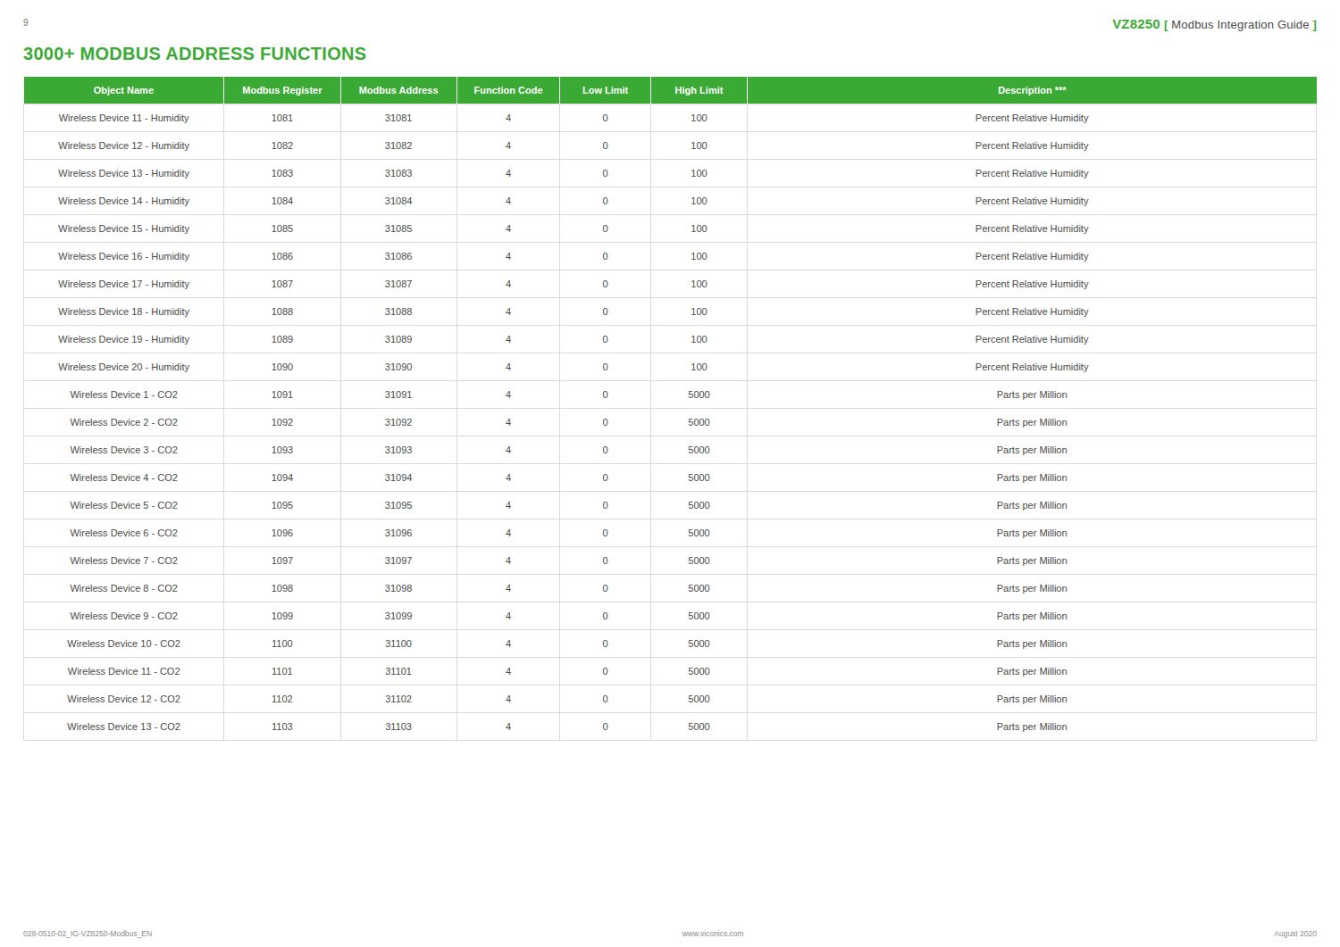9
VZ8250[ Modbus Integration Guide ]
3000+ MODBUS ADDRESS FUNCTIONS
| Object Name | Modbus Register | Modbus Address | Function Code | Low Limit | High Limit | Description *** |
| --- | --- | --- | --- | --- | --- | --- |
| Wireless Device 11 - Humidity | 1081 | 31081 | 4 | 0 | 100 | Percent Relative Humidity |
| Wireless Device 12 - Humidity | 1082 | 31082 | 4 | 0 | 100 | Percent Relative Humidity |
| Wireless Device 13 - Humidity | 1083 | 31083 | 4 | 0 | 100 | Percent Relative Humidity |
| Wireless Device 14 - Humidity | 1084 | 31084 | 4 | 0 | 100 | Percent Relative Humidity |
| Wireless Device 15 - Humidity | 1085 | 31085 | 4 | 0 | 100 | Percent Relative Humidity |
| Wireless Device 16 - Humidity | 1086 | 31086 | 4 | 0 | 100 | Percent Relative Humidity |
| Wireless Device 17 - Humidity | 1087 | 31087 | 4 | 0 | 100 | Percent Relative Humidity |
| Wireless Device 18 - Humidity | 1088 | 31088 | 4 | 0 | 100 | Percent Relative Humidity |
| Wireless Device 19 - Humidity | 1089 | 31089 | 4 | 0 | 100 | Percent Relative Humidity |
| Wireless Device 20 - Humidity | 1090 | 31090 | 4 | 0 | 100 | Percent Relative Humidity |
| Wireless Device 1 - CO2 | 1091 | 31091 | 4 | 0 | 5000 | Parts per Million |
| Wireless Device 2 - CO2 | 1092 | 31092 | 4 | 0 | 5000 | Parts per Million |
| Wireless Device 3 - CO2 | 1093 | 31093 | 4 | 0 | 5000 | Parts per Million |
| Wireless Device 4 - CO2 | 1094 | 31094 | 4 | 0 | 5000 | Parts per Million |
| Wireless Device 5 - CO2 | 1095 | 31095 | 4 | 0 | 5000 | Parts per Million |
| Wireless Device 6 - CO2 | 1096 | 31096 | 4 | 0 | 5000 | Parts per Million |
| Wireless Device 7 - CO2 | 1097 | 31097 | 4 | 0 | 5000 | Parts per Million |
| Wireless Device 8 - CO2 | 1098 | 31098 | 4 | 0 | 5000 | Parts per Million |
| Wireless Device 9 - CO2 | 1099 | 31099 | 4 | 0 | 5000 | Parts per Million |
| Wireless Device 10 - CO2 | 1100 | 31100 | 4 | 0 | 5000 | Parts per Million |
| Wireless Device 11 - CO2 | 1101 | 31101 | 4 | 0 | 5000 | Parts per Million |
| Wireless Device 12 - CO2 | 1102 | 31102 | 4 | 0 | 5000 | Parts per Million |
| Wireless Device 13 - CO2 | 1103 | 31103 | 4 | 0 | 5000 | Parts per Million |
028-0510-02_IG-VZ8250-Modbus_EN
www.viconics.com
August 2020